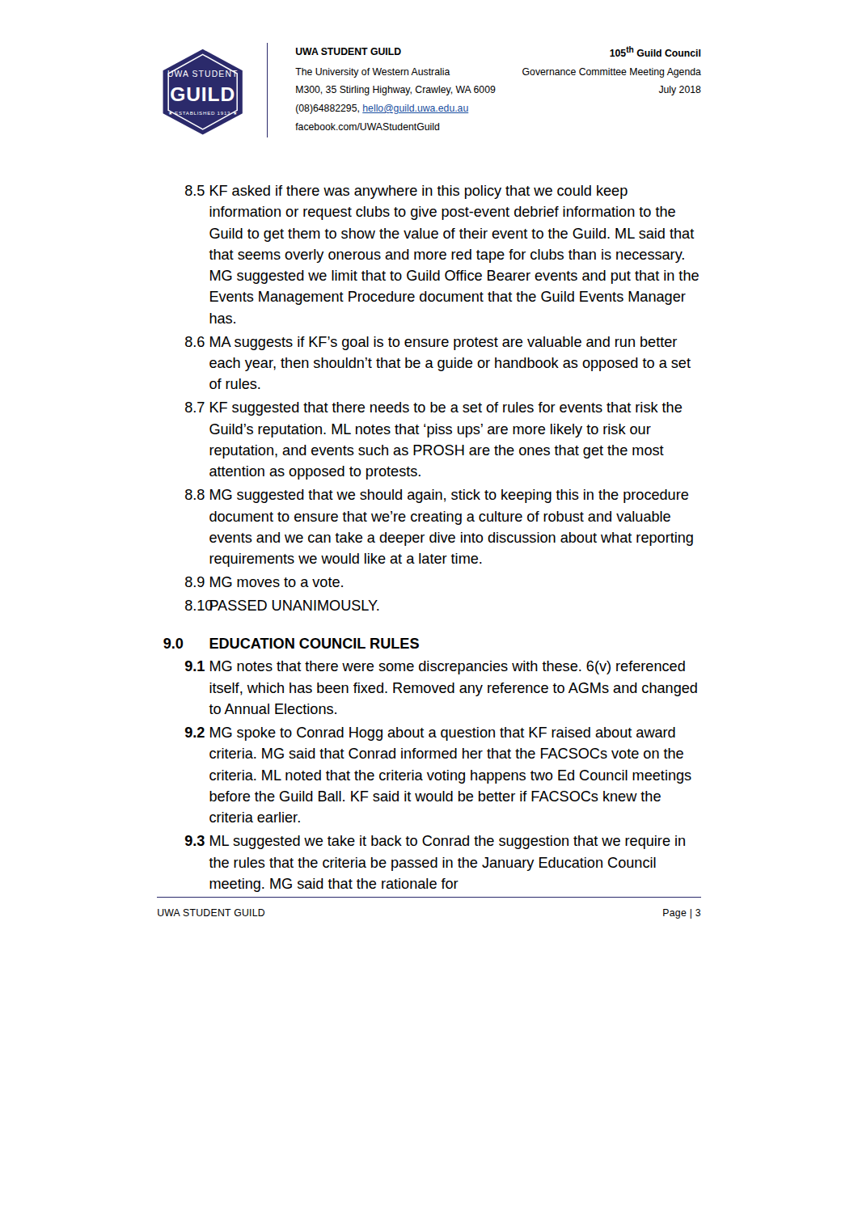UWA STUDENT GUILD ★ ESTABLISHED 1913 ★
UWA STUDENT GUILD
105th Guild Council
The University of Western Australia
Governance Committee Meeting Agenda
M300, 35 Stirling Highway, Crawley, WA 6009
July 2018
(08)64882295, hello@guild.uwa.edu.au
facebook.com/UWAStudentGuild
8.5
KF asked if there was anywhere in this policy that we could keep information or request clubs to give post-event debrief information to the Guild to get them to show the value of their event to the Guild. ML said that that seems overly onerous and more red tape for clubs than is necessary. MG suggested we limit that to Guild Office Bearer events and put that in the Events Management Procedure document that the Guild Events Manager has.
8.6
MA suggests if KF’s goal is to ensure protest are valuable and run better each year, then shouldn’t that be a guide or handbook as opposed to a set of rules.
8.7
KF suggested that there needs to be a set of rules for events that risk the Guild’s reputation. ML notes that ‘piss ups’ are more likely to risk our reputation, and events such as PROSH are the ones that get the most attention as opposed to protests.
8.8
MG suggested that we should again, stick to keeping this in the procedure document to ensure that we’re creating a culture of robust and valuable events and we can take a deeper dive into discussion about what reporting requirements we would like at a later time.
8.9
MG moves to a vote.
8.10
PASSED UNANIMOUSLY.
9.0
EDUCATION COUNCIL RULES
9.1
MG notes that there were some discrepancies with these. 6(v) referenced itself, which has been fixed. Removed any reference to AGMs and changed to Annual Elections.
9.2
MG spoke to Conrad Hogg about a question that KF raised about award criteria. MG said that Conrad informed her that the FACSOCs vote on the criteria. ML noted that the criteria voting happens two Ed Council meetings before the Guild Ball. KF said it would be better if FACSOCs knew the criteria earlier.
9.3
ML suggested we take it back to Conrad the suggestion that we require in the rules that the criteria be passed in the January Education Council meeting. MG said that the rationale for
UWA STUDENT GUILD
Page | 3